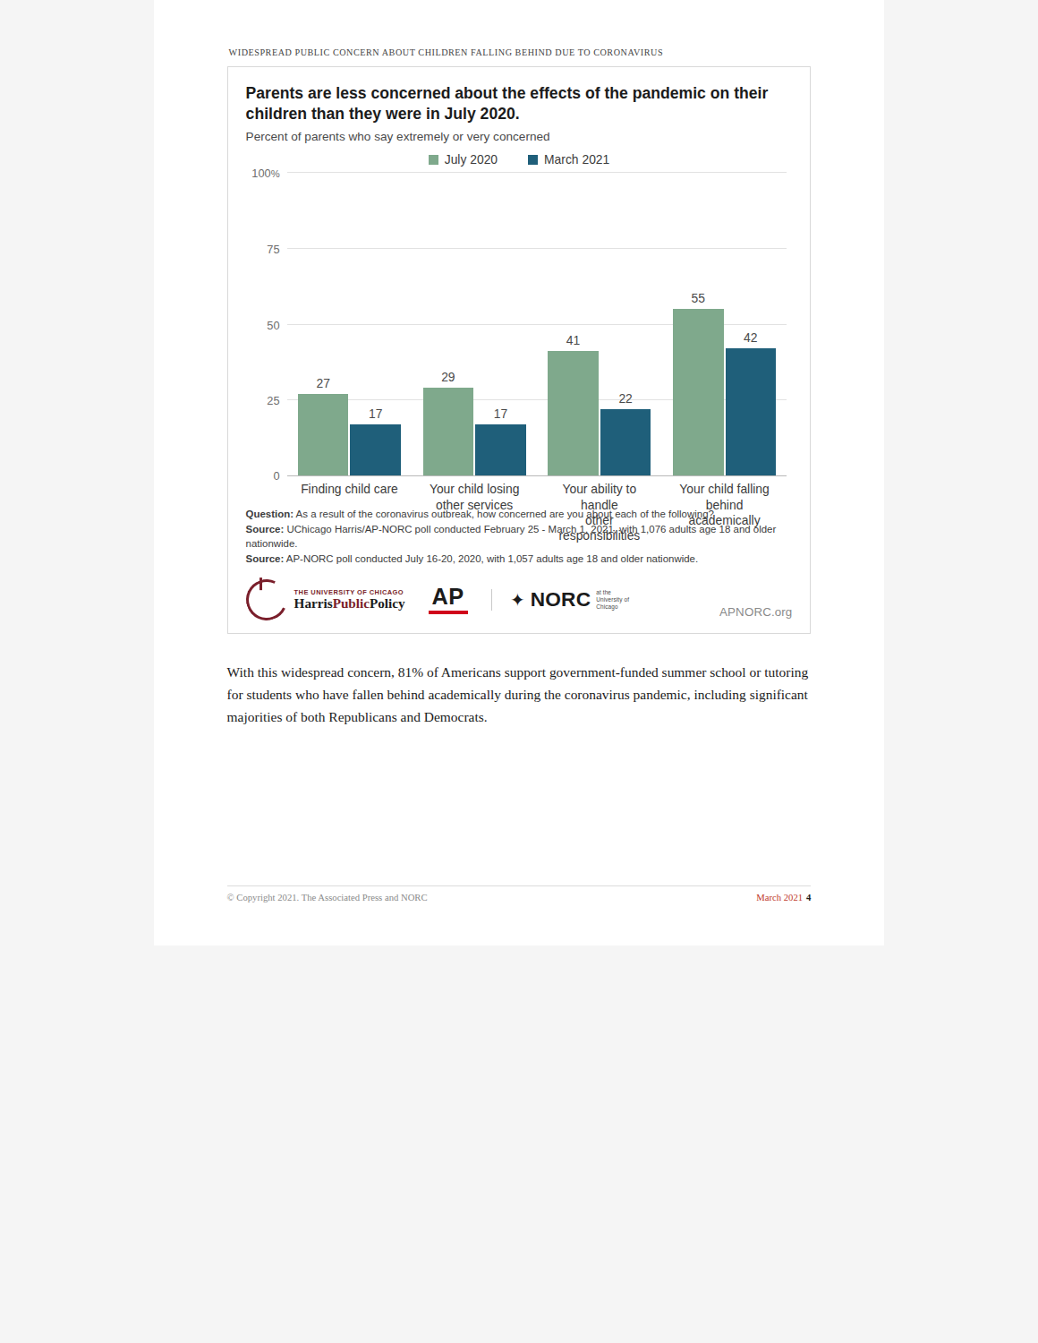Widespread Public Concern About Children Falling Behind Due to Coronavirus
Parents are less concerned about the effects of the pandemic on their children than they were in July 2020.
Percent of parents who say extremely or very concerned
July 2020
March 2021
100%
75
50
25
0
27
17
29
17
41
22
55
42
Finding child care
Your child losing
other services
Your ability to handle
other responsibilities
Your child falling behind
academically
Question: As a result of the coronavirus outbreak, how concerned are you about each of the following?
Source: UChicago Harris/AP-NORC poll conducted February 25 - March 1, 2021, with 1,076 adults age 18 and older nationwide.
Source: AP-NORC poll conducted July 16-20, 2020, with 1,057 adults age 18 and older nationwide.
The University of Chicago
HarrisPublic Policy
AP
✦ NORC at the
University of
Chicago
APNORC.org
With this widespread concern, 81% of Americans support government-funded summer school or tutoring for students who have fallen behind academically during the coronavirus pandemic, including significant majorities of both Republicans and Democrats.
© Copyright 2021. The Associated Press and NORC
March 20214